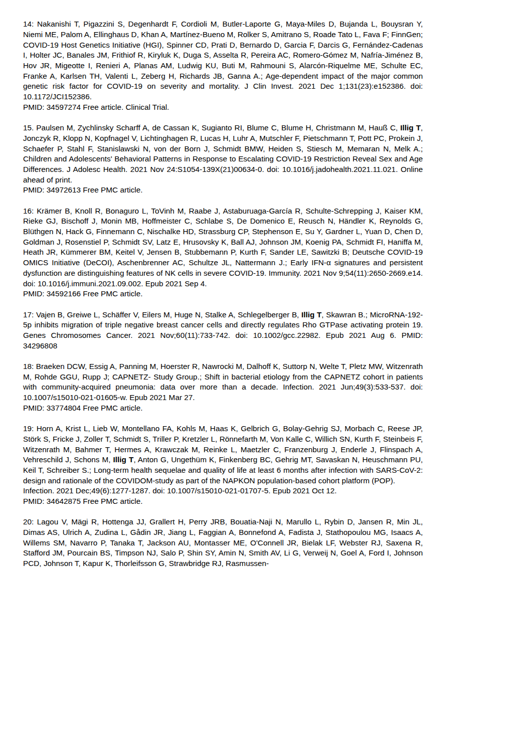14: Nakanishi T, Pigazzini S, Degenhardt F, Cordioli M, Butler-Laporte G, Maya-Miles D, Bujanda L, Bouysran Y, Niemi ME, Palom A, Ellinghaus D, Khan A, Martínez-Bueno M, Rolker S, Amitrano S, Roade Tato L, Fava F; FinnGen; COVID-19 Host Genetics Initiative (HGI), Spinner CD, Prati D, Bernardo D, Garcia F, Darcis G, Fernández-Cadenas I, Holter JC, Banales JM, Frithiof R, Kiryluk K, Duga S, Asselta R, Pereira AC, Romero-Gómez M, Nafría-Jiménez B, Hov JR, Migeotte I, Renieri A, Planas AM, Ludwig KU, Buti M, Rahmouni S, Alarcón-Riquelme ME, Schulte EC, Franke A, Karlsen TH, Valenti L, Zeberg H, Richards JB, Ganna A.; Age-dependent impact of the major common genetic risk factor for COVID-19 on severity and mortality. J Clin Invest. 2021 Dec 1;131(23):e152386. doi: 10.1172/JCI152386.
PMID: 34597274 Free article. Clinical Trial.
15. Paulsen M, Zychlinsky Scharff A, de Cassan K, Sugianto RI, Blume C, Blume H, Christmann M, Hauß C, Illig T, Jonczyk R, Klopp N, Kopfnagel V, Lichtinghagen R, Lucas H, Luhr A, Mutschler F, Pietschmann T, Pott PC, Prokein J, Schaefer P, Stahl F, Stanislawski N, von der Born J, Schmidt BMW, Heiden S, Stiesch M, Memaran N, Melk A.; Children and Adolescents' Behavioral Patterns in Response to Escalating COVID-19 Restriction Reveal Sex and Age Differences. J Adolesc Health. 2021 Nov 24:S1054-139X(21)00634-0. doi: 10.1016/j.jadohealth.2021.11.021. Online ahead of print.
PMID: 34972613 Free PMC article.
16: Krämer B, Knoll R, Bonaguro L, ToVinh M, Raabe J, Astaburuaga-García R, Schulte-Schrepping J, Kaiser KM, Rieke GJ, Bischoff J, Monin MB, Hoffmeister C, Schlabe S, De Domenico E, Reusch N, Händler K, Reynolds G, Blüthgen N, Hack G, Finnemann C, Nischalke HD, Strassburg CP, Stephenson E, Su Y, Gardner L, Yuan D, Chen D, Goldman J, Rosenstiel P, Schmidt SV, Latz E, Hrusovsky K, Ball AJ, Johnson JM, Koenig PA, Schmidt FI, Haniffa M, Heath JR, Kümmerer BM, Keitel V, Jensen B, Stubbemann P, Kurth F, Sander LE, Sawitzki B; Deutsche COVID-19 OMICS Initiative (DeCOI), Aschenbrenner AC, Schultze JL, Nattermann J.; Early IFN-α signatures and persistent dysfunction are distinguishing features of NK cells in severe COVID-19. Immunity. 2021 Nov 9;54(11):2650-2669.e14. doi: 10.1016/j.immuni.2021.09.002. Epub 2021 Sep 4.
PMID: 34592166 Free PMC article.
17: Vajen B, Greiwe L, Schäffer V, Eilers M, Huge N, Stalke A, Schlegelberger B, Illig T, Skawran B.; MicroRNA-192-5p inhibits migration of triple negative breast cancer cells and directly regulates Rho GTPase activating protein 19. Genes Chromosomes Cancer. 2021 Nov;60(11):733-742. doi: 10.1002/gcc.22982. Epub 2021 Aug 6. PMID: 34296808
18: Braeken DCW, Essig A, Panning M, Hoerster R, Nawrocki M, Dalhoff K, Suttorp N, Welte T, Pletz MW, Witzenrath M, Rohde GGU, Rupp J; CAPNETZ- Study Group.; Shift in bacterial etiology from the CAPNETZ cohort in patients with community-acquired pneumonia: data over more than a decade. Infection. 2021 Jun;49(3):533-537. doi: 10.1007/s15010-021-01605-w. Epub 2021 Mar 27.
PMID: 33774804 Free PMC article.
19: Horn A, Krist L, Lieb W, Montellano FA, Kohls M, Haas K, Gelbrich G, Bolay-Gehrig SJ, Morbach C, Reese JP, Störk S, Fricke J, Zoller T, Schmidt S, Triller P, Kretzler L, Rönnefarth M, Von Kalle C, Willich SN, Kurth F, Steinbeis F, Witzenrath M, Bahmer T, Hermes A, Krawczak M, Reinke L, Maetzler C, Franzenburg J, Enderle J, Flinspach A, Vehreschild J, Schons M, Illig T, Anton G, Ungethüm K, Finkenberg BC, Gehrig MT, Savaskan N, Heuschmann PU, Keil T, Schreiber S.; Long-term health sequelae and quality of life at least 6 months after infection with SARS-CoV-2: design and rationale of the COVIDOM-study as part of the NAPKON population-based cohort platform (POP).
Infection. 2021 Dec;49(6):1277-1287. doi: 10.1007/s15010-021-01707-5. Epub 2021 Oct 12.
PMID: 34642875 Free PMC article.
20: Lagou V, Mägi R, Hottenga JJ, Grallert H, Perry JRB, Bouatia-Naji N, Marullo L, Rybin D, Jansen R, Min JL, Dimas AS, Ulrich A, Zudina L, Gådin JR, Jiang L, Faggian A, Bonnefond A, Fadista J, Stathopoulou MG, Isaacs A, Willems SM, Navarro P, Tanaka T, Jackson AU, Montasser ME, O'Connell JR, Bielak LF, Webster RJ, Saxena R, Stafford JM, Pourcain BS, Timpson NJ, Salo P, Shin SY, Amin N, Smith AV, Li G, Verweij N, Goel A, Ford I, Johnson PCD, Johnson T, Kapur K, Thorleifsson G, Strawbridge RJ, Rasmussen-